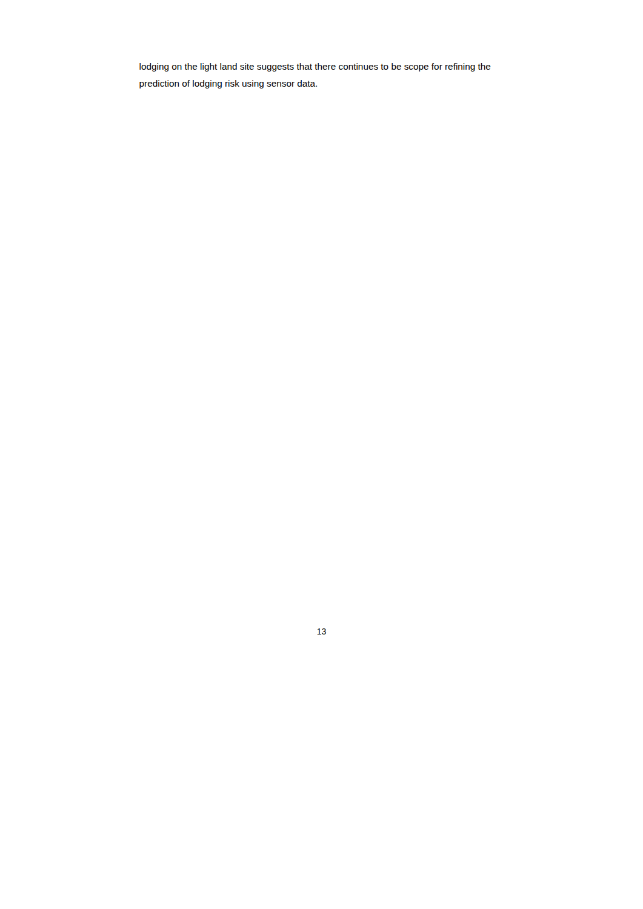lodging on the light land site suggests that there continues to be scope for refining the prediction of lodging risk using sensor data.
13